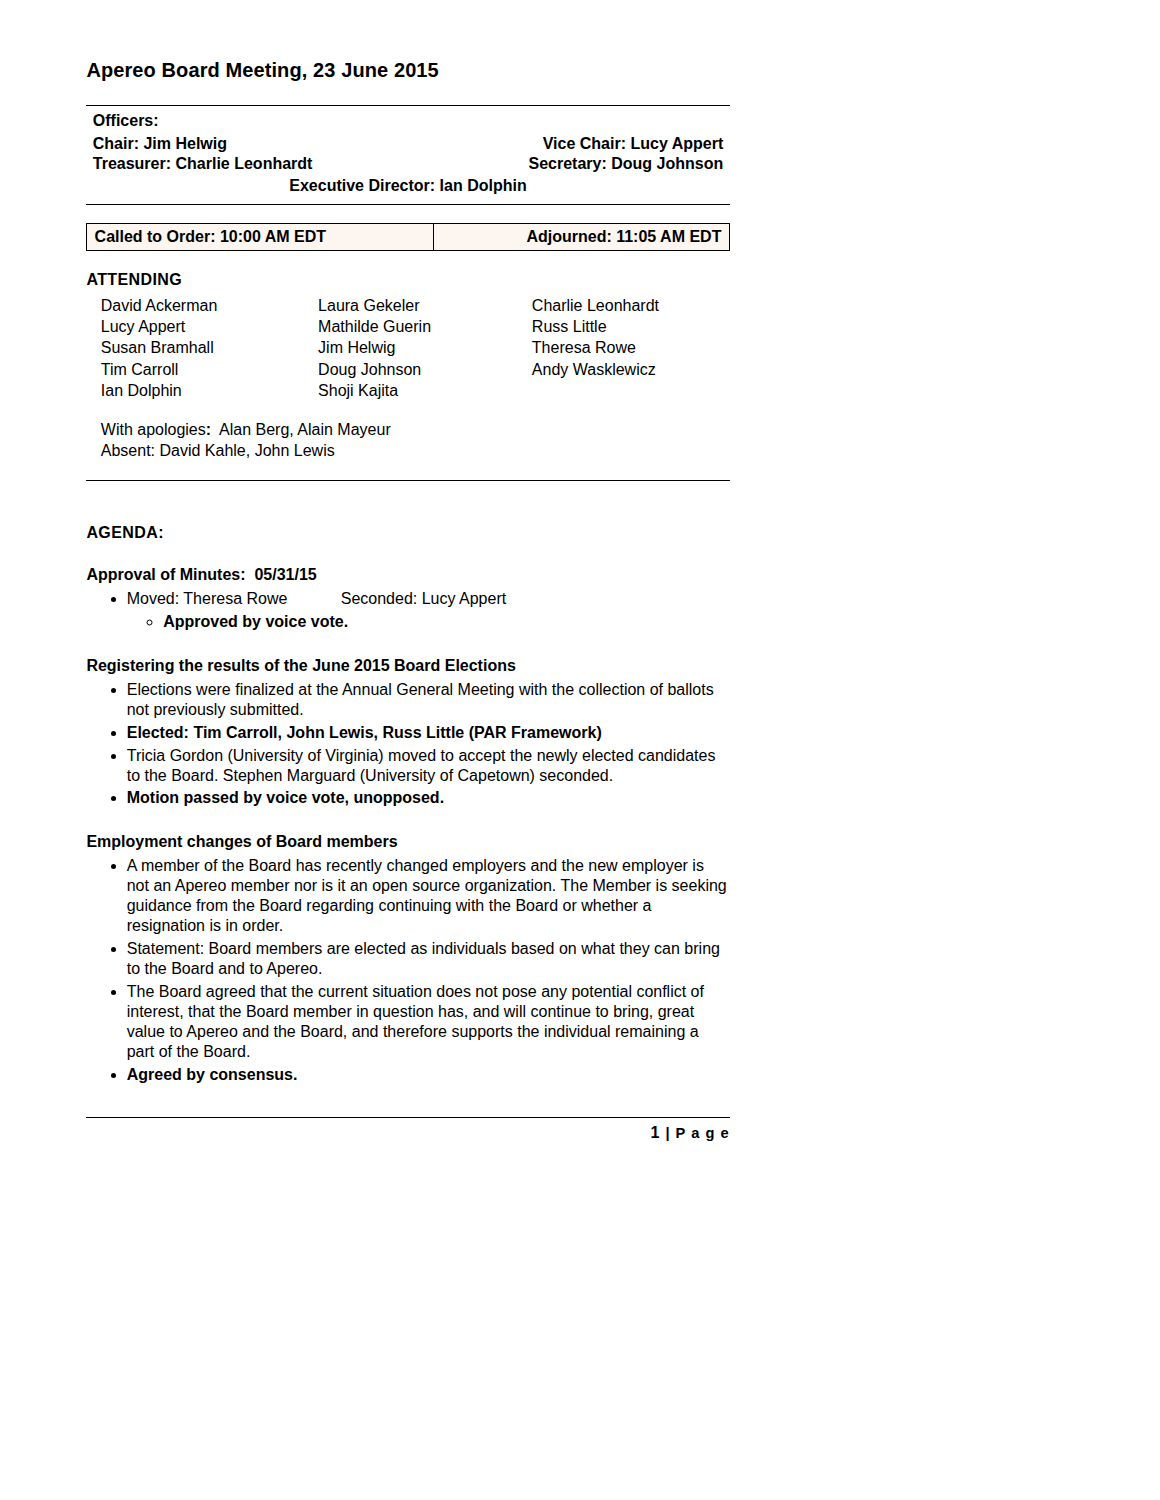Apereo Board Meeting, 23 June 2015
Officers:
| Chair: Jim Helwig | Vice Chair: Lucy Appert |
| Treasurer: Charlie Leonhardt | Secretary: Doug Johnson |
Executive Director: Ian Dolphin
| Called to Order: 10:00 AM EDT | Adjourned: 11:05 AM EDT |
ATTENDING
| David Ackerman | Laura Gekeler | Charlie Leonhardt |
| Lucy Appert | Mathilde Guerin | Russ Little |
| Susan Bramhall | Jim Helwig | Theresa Rowe |
| Tim Carroll | Doug Johnson | Andy Wasklewicz |
| Ian Dolphin | Shoji Kajita | |
With apologies: Alan Berg, Alain Mayeur
Absent: David Kahle, John Lewis
AGENDA:
Approval of Minutes: 05/31/15
Moved: Theresa Rowe Seconded: Lucy Appert
Approved by voice vote.
Registering the results of the June 2015 Board Elections
Elections were finalized at the Annual General Meeting with the collection of ballots not previously submitted.
Elected: Tim Carroll, John Lewis, Russ Little (PAR Framework)
Tricia Gordon (University of Virginia) moved to accept the newly elected candidates to the Board. Stephen Marguard (University of Capetown) seconded.
Motion passed by voice vote, unopposed.
Employment changes of Board members
A member of the Board has recently changed employers and the new employer is not an Apereo member nor is it an open source organization. The Member is seeking guidance from the Board regarding continuing with the Board or whether a resignation is in order.
Statement: Board members are elected as individuals based on what they can bring to the Board and to Apereo.
The Board agreed that the current situation does not pose any potential conflict of interest, that the Board member in question has, and will continue to bring, great value to Apereo and the Board, and therefore supports the individual remaining a part of the Board.
Agreed by consensus.
1 | P a g e